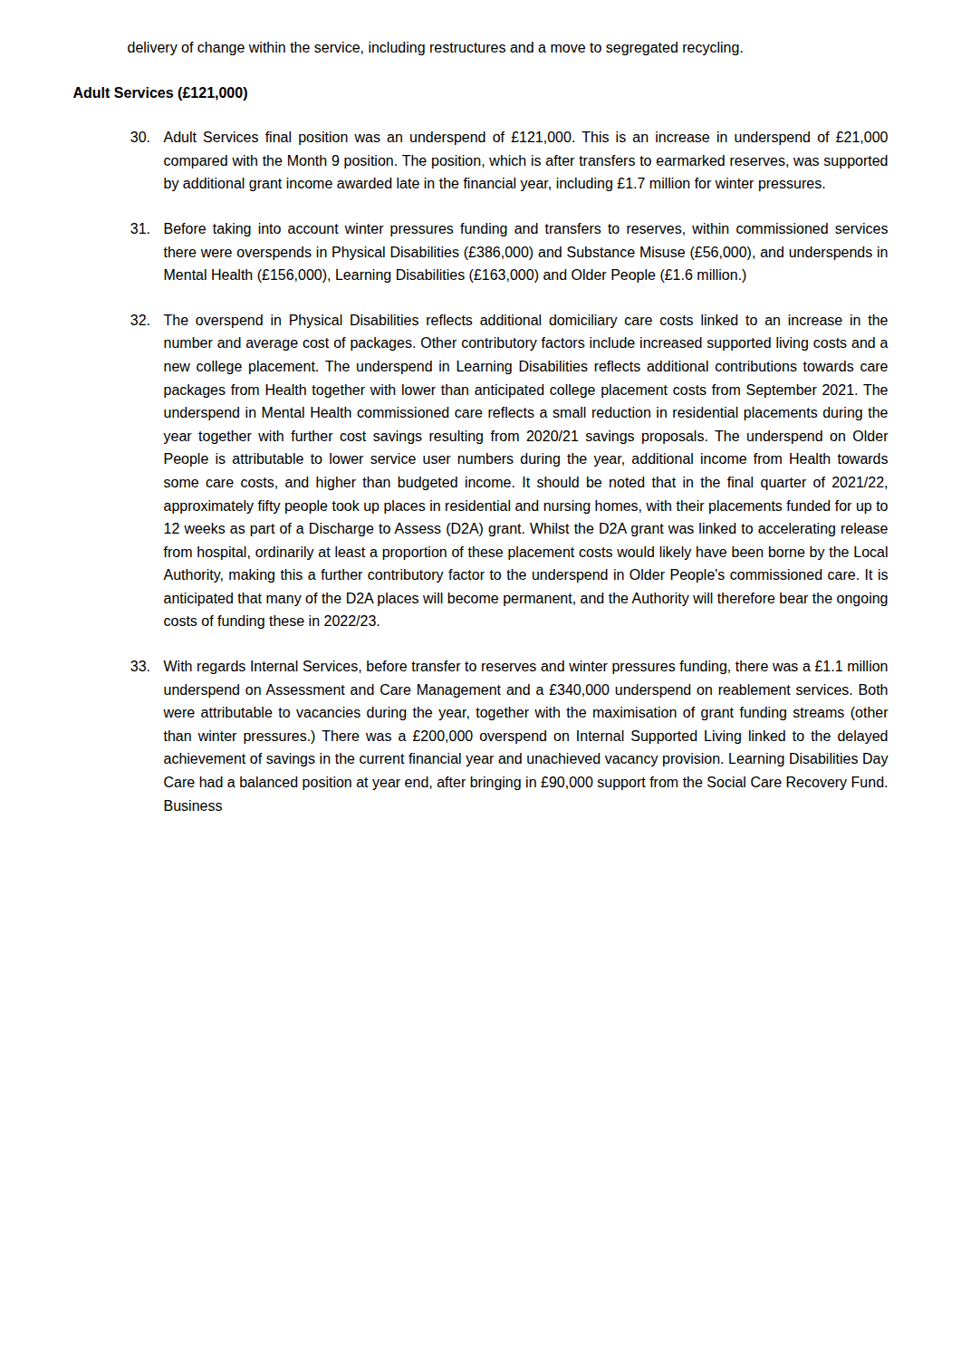delivery of change within the service, including restructures and a move to segregated recycling.
Adult Services (£121,000)
Adult Services final position was an underspend of £121,000. This is an increase in underspend of £21,000 compared with the Month 9 position. The position, which is after transfers to earmarked reserves, was supported by additional grant income awarded late in the financial year, including £1.7 million for winter pressures.
Before taking into account winter pressures funding and transfers to reserves, within commissioned services there were overspends in Physical Disabilities (£386,000) and Substance Misuse (£56,000), and underspends in Mental Health (£156,000), Learning Disabilities (£163,000) and Older People (£1.6 million.)
The overspend in Physical Disabilities reflects additional domiciliary care costs linked to an increase in the number and average cost of packages. Other contributory factors include increased supported living costs and a new college placement. The underspend in Learning Disabilities reflects additional contributions towards care packages from Health together with lower than anticipated college placement costs from September 2021. The underspend in Mental Health commissioned care reflects a small reduction in residential placements during the year together with further cost savings resulting from 2020/21 savings proposals. The underspend on Older People is attributable to lower service user numbers during the year, additional income from Health towards some care costs, and higher than budgeted income. It should be noted that in the final quarter of 2021/22, approximately fifty people took up places in residential and nursing homes, with their placements funded for up to 12 weeks as part of a Discharge to Assess (D2A) grant. Whilst the D2A grant was linked to accelerating release from hospital, ordinarily at least a proportion of these placement costs would likely have been borne by the Local Authority, making this a further contributory factor to the underspend in Older People's commissioned care. It is anticipated that many of the D2A places will become permanent, and the Authority will therefore bear the ongoing costs of funding these in 2022/23.
With regards Internal Services, before transfer to reserves and winter pressures funding, there was a £1.1 million underspend on Assessment and Care Management and a £340,000 underspend on reablement services. Both were attributable to vacancies during the year, together with the maximisation of grant funding streams (other than winter pressures.) There was a £200,000 overspend on Internal Supported Living linked to the delayed achievement of savings in the current financial year and unachieved vacancy provision. Learning Disabilities Day Care had a balanced position at year end, after bringing in £90,000 support from the Social Care Recovery Fund. Business